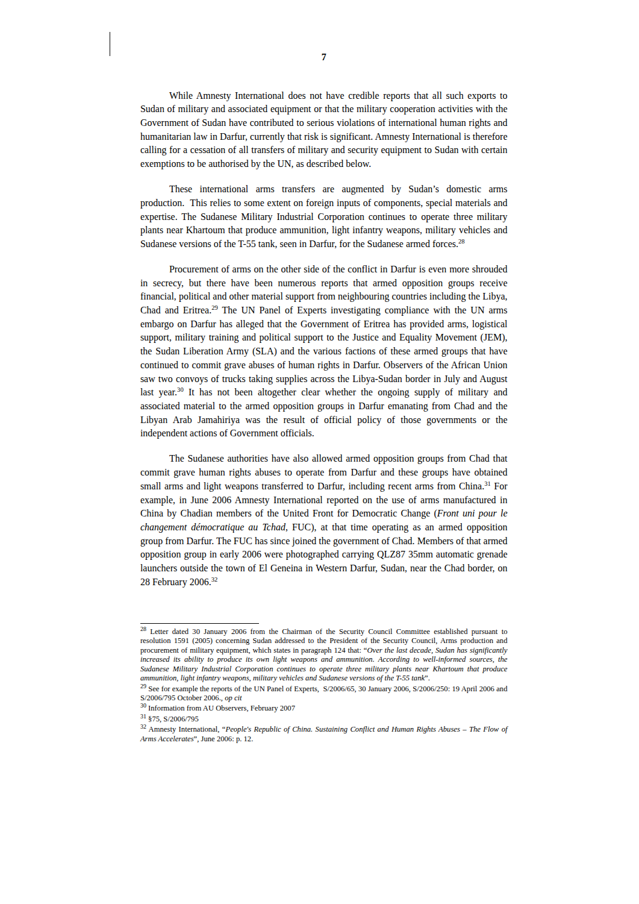7
While Amnesty International does not have credible reports that all such exports to Sudan of military and associated equipment or that the military cooperation activities with the Government of Sudan have contributed to serious violations of international human rights and humanitarian law in Darfur, currently that risk is significant. Amnesty International is therefore calling for a cessation of all transfers of military and security equipment to Sudan with certain exemptions to be authorised by the UN, as described below.
These international arms transfers are augmented by Sudan’s domestic arms production. This relies to some extent on foreign inputs of components, special materials and expertise. The Sudanese Military Industrial Corporation continues to operate three military plants near Khartoum that produce ammunition, light infantry weapons, military vehicles and Sudanese versions of the T-55 tank, seen in Darfur, for the Sudanese armed forces.28
Procurement of arms on the other side of the conflict in Darfur is even more shrouded in secrecy, but there have been numerous reports that armed opposition groups receive financial, political and other material support from neighbouring countries including the Libya, Chad and Eritrea.29 The UN Panel of Experts investigating compliance with the UN arms embargo on Darfur has alleged that the Government of Eritrea has provided arms, logistical support, military training and political support to the Justice and Equality Movement (JEM), the Sudan Liberation Army (SLA) and the various factions of these armed groups that have continued to commit grave abuses of human rights in Darfur. Observers of the African Union saw two convoys of trucks taking supplies across the Libya-Sudan border in July and August last year.30 It has not been altogether clear whether the ongoing supply of military and associated material to the armed opposition groups in Darfur emanating from Chad and the Libyan Arab Jamahiriya was the result of official policy of those governments or the independent actions of Government officials.
The Sudanese authorities have also allowed armed opposition groups from Chad that commit grave human rights abuses to operate from Darfur and these groups have obtained small arms and light weapons transferred to Darfur, including recent arms from China.31 For example, in June 2006 Amnesty International reported on the use of arms manufactured in China by Chadian members of the United Front for Democratic Change (Front uni pour le changement démocratique au Tchad, FUC), at that time operating as an armed opposition group from Darfur. The FUC has since joined the government of Chad. Members of that armed opposition group in early 2006 were photographed carrying QLZ87 35mm automatic grenade launchers outside the town of El Geneina in Western Darfur, Sudan, near the Chad border, on 28 February 2006.32
28 Letter dated 30 January 2006 from the Chairman of the Security Council Committee established pursuant to resolution 1591 (2005) concerning Sudan addressed to the President of the Security Council, Arms production and procurement of military equipment, which states in paragraph 124 that: “Over the last decade, Sudan has significantly increased its ability to produce its own light weapons and ammunition. According to well-informed sources, the Sudanese Military Industrial Corporation continues to operate three military plants near Khartoum that produce ammunition, light infantry weapons, military vehicles and Sudanese versions of the T-55 tank”.
29 See for example the reports of the UN Panel of Experts, S/2006/65, 30 January 2006, S/2006/250: 19 April 2006 and S/2006/795 October 2006., op cit
30 Information from AU Observers, February 2007
31 §75, S/2006/795
32 Amnesty International, “People's Republic of China. Sustaining Conflict and Human Rights Abuses – The Flow of Arms Accelerates”, June 2006: p. 12.